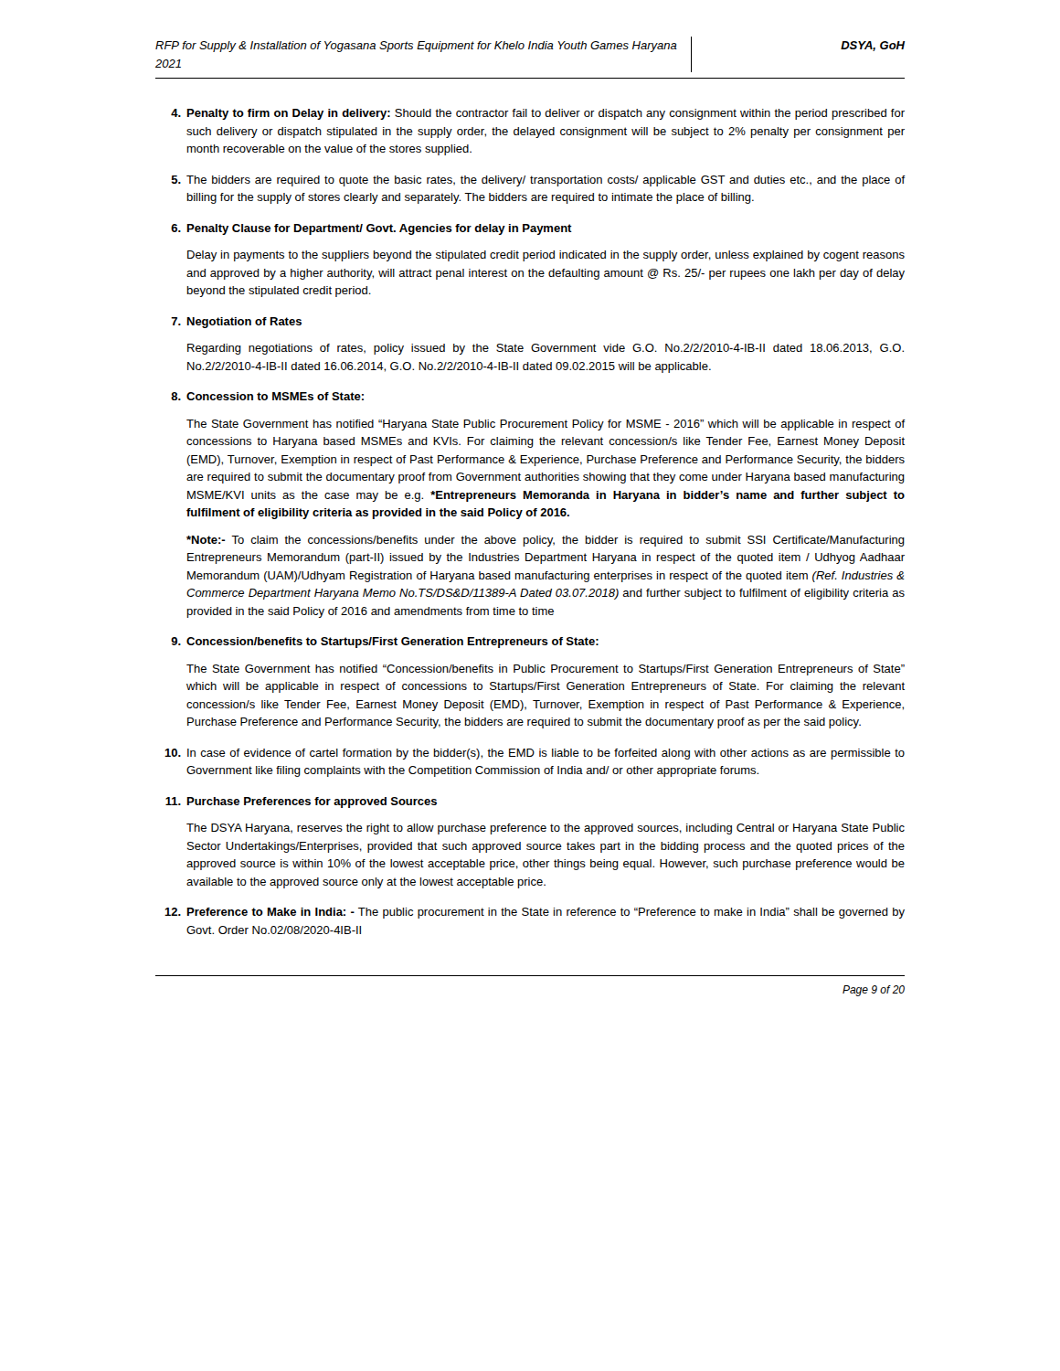RFP for Supply & Installation of Yogasana Sports Equipment for Khelo India Youth Games Haryana 2021
DSYA, GoH
Penalty to firm on Delay in delivery: Should the contractor fail to deliver or dispatch any consignment within the period prescribed for such delivery or dispatch stipulated in the supply order, the delayed consignment will be subject to 2% penalty per consignment per month recoverable on the value of the stores supplied.
The bidders are required to quote the basic rates, the delivery/ transportation costs/ applicable GST and duties etc., and the place of billing for the supply of stores clearly and separately. The bidders are required to intimate the place of billing.
Penalty Clause for Department/ Govt. Agencies for delay in Payment
Delay in payments to the suppliers beyond the stipulated credit period indicated in the supply order, unless explained by cogent reasons and approved by a higher authority, will attract penal interest on the defaulting amount @ Rs. 25/- per rupees one lakh per day of delay beyond the stipulated credit period.
Negotiation of Rates
Regarding negotiations of rates, policy issued by the State Government vide G.O. No.2/2/2010-4-IB-II dated 18.06.2013, G.O. No.2/2/2010-4-IB-II dated 16.06.2014, G.O. No.2/2/2010-4-IB-II dated 09.02.2015 will be applicable.
Concession to MSMEs of State:
The State Government has notified “Haryana State Public Procurement Policy for MSME - 2016” which will be applicable in respect of concessions to Haryana based MSMEs and KVIs. For claiming the relevant concession/s like Tender Fee, Earnest Money Deposit (EMD), Turnover, Exemption in respect of Past Performance & Experience, Purchase Preference and Performance Security, the bidders are required to submit the documentary proof from Government authorities showing that they come under Haryana based manufacturing MSME/KVI units as the case may be e.g. *Entrepreneurs Memoranda in Haryana in bidder’s name and further subject to fulfilment of eligibility criteria as provided in the said Policy of 2016.
*Note:- To claim the concessions/benefits under the above policy, the bidder is required to submit SSI Certificate/Manufacturing Entrepreneurs Memorandum (part-II) issued by the Industries Department Haryana in respect of the quoted item / Udhyog Aadhaar Memorandum (UAM)/Udhyam Registration of Haryana based manufacturing enterprises in respect of the quoted item (Ref. Industries & Commerce Department Haryana Memo No.TS/DS&D/11389-A Dated 03.07.2018) and further subject to fulfilment of eligibility criteria as provided in the said Policy of 2016 and amendments from time to time
Concession/benefits to Startups/First Generation Entrepreneurs of State:
The State Government has notified “Concession/benefits in Public Procurement to Startups/First Generation Entrepreneurs of State” which will be applicable in respect of concessions to Startups/First Generation Entrepreneurs of State. For claiming the relevant concession/s like Tender Fee, Earnest Money Deposit (EMD), Turnover, Exemption in respect of Past Performance & Experience, Purchase Preference and Performance Security, the bidders are required to submit the documentary proof as per the said policy.
In case of evidence of cartel formation by the bidder(s), the EMD is liable to be forfeited along with other actions as are permissible to Government like filing complaints with the Competition Commission of India and/ or other appropriate forums.
Purchase Preferences for approved Sources
The DSYA Haryana, reserves the right to allow purchase preference to the approved sources, including Central or Haryana State Public Sector Undertakings/Enterprises, provided that such approved source takes part in the bidding process and the quoted prices of the approved source is within 10% of the lowest acceptable price, other things being equal. However, such purchase preference would be available to the approved source only at the lowest acceptable price.
Preference to Make in India: - The public procurement in the State in reference to “Preference to make in India” shall be governed by Govt. Order No.02/08/2020-4IB-II
Page 9 of 20